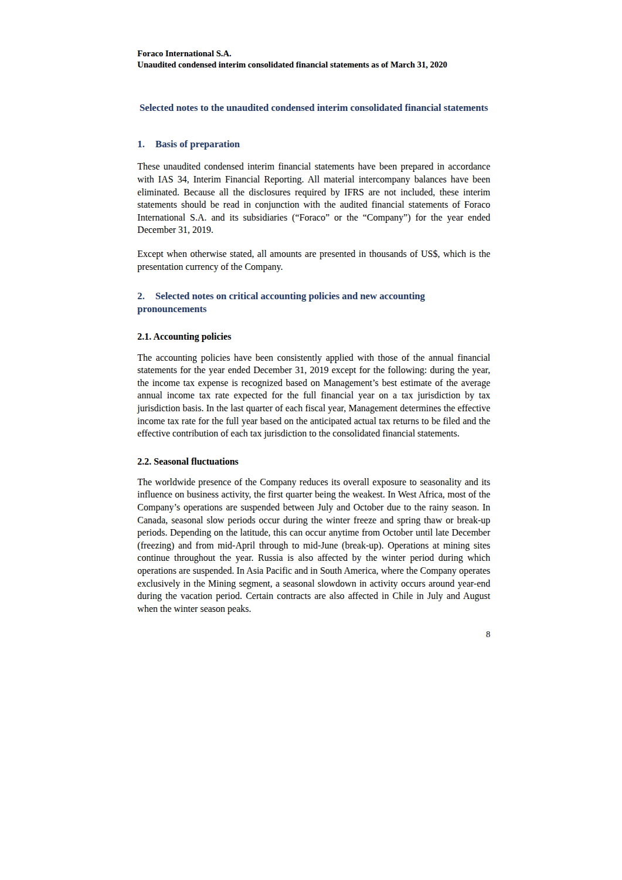Foraco International S.A.
Unaudited condensed interim consolidated financial statements as of March 31, 2020
Selected notes to the unaudited condensed interim consolidated financial statements
1. Basis of preparation
These unaudited condensed interim financial statements have been prepared in accordance with IAS 34, Interim Financial Reporting. All material intercompany balances have been eliminated. Because all the disclosures required by IFRS are not included, these interim statements should be read in conjunction with the audited financial statements of Foraco International S.A. and its subsidiaries (“Foraco” or the “Company”) for the year ended December 31, 2019.
Except when otherwise stated, all amounts are presented in thousands of US$, which is the presentation currency of the Company.
2. Selected notes on critical accounting policies and new accounting pronouncements
2.1. Accounting policies
The accounting policies have been consistently applied with those of the annual financial statements for the year ended December 31, 2019 except for the following: during the year, the income tax expense is recognized based on Management’s best estimate of the average annual income tax rate expected for the full financial year on a tax jurisdiction by tax jurisdiction basis. In the last quarter of each fiscal year, Management determines the effective income tax rate for the full year based on the anticipated actual tax returns to be filed and the effective contribution of each tax jurisdiction to the consolidated financial statements.
2.2. Seasonal fluctuations
The worldwide presence of the Company reduces its overall exposure to seasonality and its influence on business activity, the first quarter being the weakest. In West Africa, most of the Company’s operations are suspended between July and October due to the rainy season. In Canada, seasonal slow periods occur during the winter freeze and spring thaw or break-up periods. Depending on the latitude, this can occur anytime from October until late December (freezing) and from mid-April through to mid-June (break-up). Operations at mining sites continue throughout the year. Russia is also affected by the winter period during which operations are suspended. In Asia Pacific and in South America, where the Company operates exclusively in the Mining segment, a seasonal slowdown in activity occurs around year-end during the vacation period. Certain contracts are also affected in Chile in July and August when the winter season peaks.
8